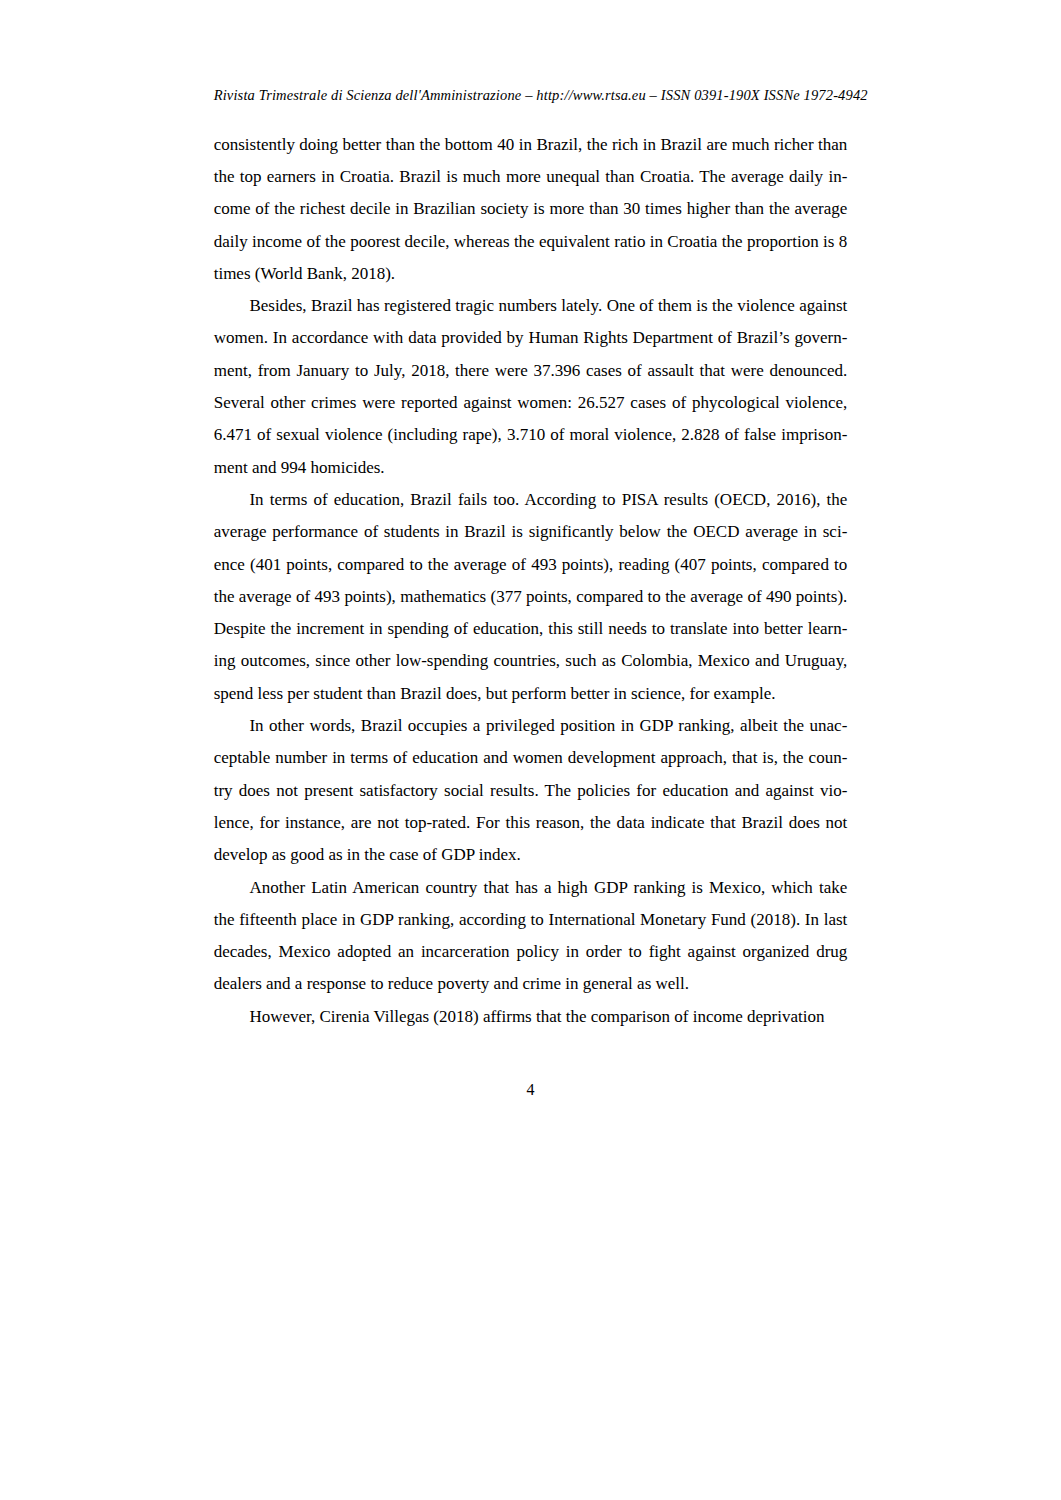Rivista Trimestrale di Scienza dell'Amministrazione – http://www.rtsa.eu – ISSN 0391-190X ISSNe 1972-4942
consistently doing better than the bottom 40 in Brazil, the rich in Brazil are much richer than the top earners in Croatia. Brazil is much more unequal than Croatia. The average daily income of the richest decile in Brazilian society is more than 30 times higher than the average daily income of the poorest decile, whereas the equivalent ratio in Croatia the proportion is 8 times (World Bank, 2018).
Besides, Brazil has registered tragic numbers lately. One of them is the violence against women. In accordance with data provided by Human Rights Department of Brazil’s government, from January to July, 2018, there were 37.396 cases of assault that were denounced. Several other crimes were reported against women: 26.527 cases of phycological violence, 6.471 of sexual violence (including rape), 3.710 of moral violence, 2.828 of false imprisonment and 994 homicides.
In terms of education, Brazil fails too. According to PISA results (OECD, 2016), the average performance of students in Brazil is significantly below the OECD average in science (401 points, compared to the average of 493 points), reading (407 points, compared to the average of 493 points), mathematics (377 points, compared to the average of 490 points). Despite the increment in spending of education, this still needs to translate into better learning outcomes, since other low-spending countries, such as Colombia, Mexico and Uruguay, spend less per student than Brazil does, but perform better in science, for example.
In other words, Brazil occupies a privileged position in GDP ranking, albeit the unacceptable number in terms of education and women development approach, that is, the country does not present satisfactory social results. The policies for education and against violence, for instance, are not top-rated. For this reason, the data indicate that Brazil does not develop as good as in the case of GDP index.
Another Latin American country that has a high GDP ranking is Mexico, which take the fifteenth place in GDP ranking, according to International Monetary Fund (2018). In last decades, Mexico adopted an incarceration policy in order to fight against organized drug dealers and a response to reduce poverty and crime in general as well.
However, Cirenia Villegas (2018) affirms that the comparison of income deprivation
4